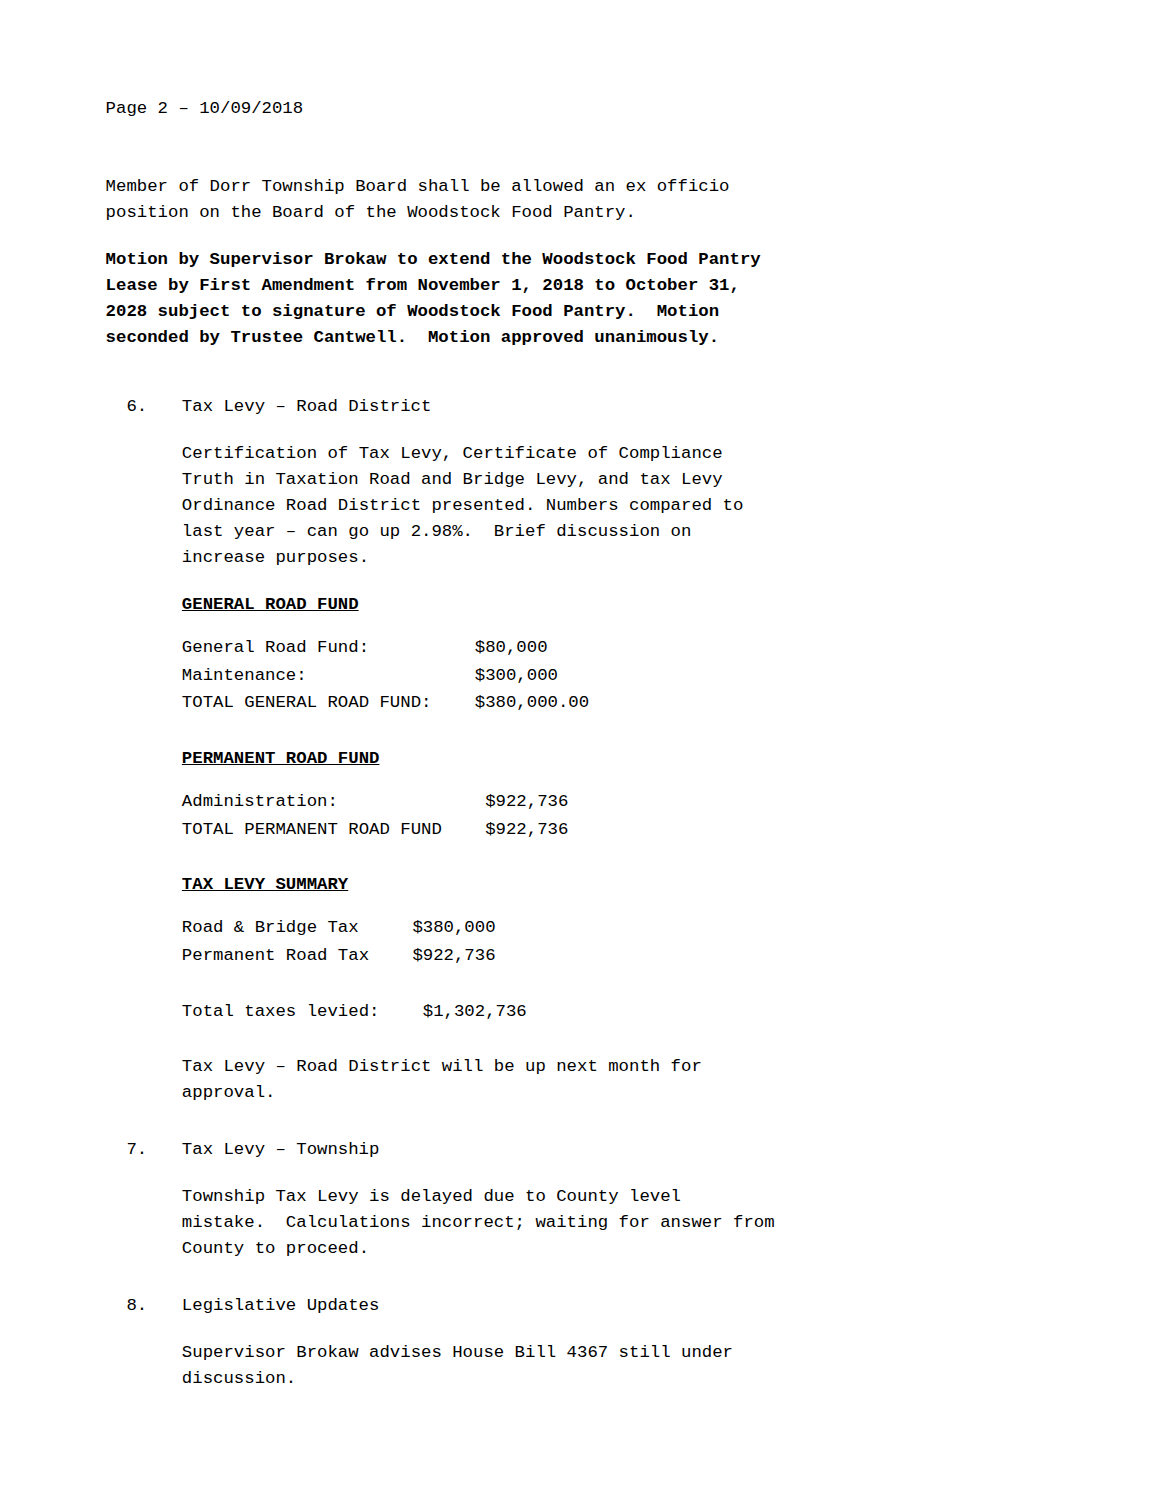Page 2 – 10/09/2018
Member of Dorr Township Board shall be allowed an ex officio position on the Board of the Woodstock Food Pantry.
Motion by Supervisor Brokaw to extend the Woodstock Food Pantry Lease by First Amendment from November 1, 2018 to October 31, 2028 subject to signature of Woodstock Food Pantry. Motion seconded by Trustee Cantwell. Motion approved unanimously.
6. Tax Levy – Road District
Certification of Tax Levy, Certificate of Compliance Truth in Taxation Road and Bridge Levy, and tax Levy Ordinance Road District presented. Numbers compared to last year – can go up 2.98%. Brief discussion on increase purposes.
GENERAL ROAD FUND
| General Road Fund: | $80,000 |
| Maintenance: | $300,000 |
| TOTAL GENERAL ROAD FUND: | $380,000.00 |
PERMANENT ROAD FUND
| Administration: | $922,736 |
| TOTAL PERMANENT ROAD FUND | $922,736 |
TAX LEVY SUMMARY
| Road & Bridge Tax | $380,000 |
| Permanent Road Tax | $922,736 |
| Total taxes levied: | $1,302,736 |
Tax Levy – Road District will be up next month for approval.
7. Tax Levy – Township
Township Tax Levy is delayed due to County level mistake. Calculations incorrect; waiting for answer from County to proceed.
8. Legislative Updates
Supervisor Brokaw advises House Bill 4367 still under discussion.